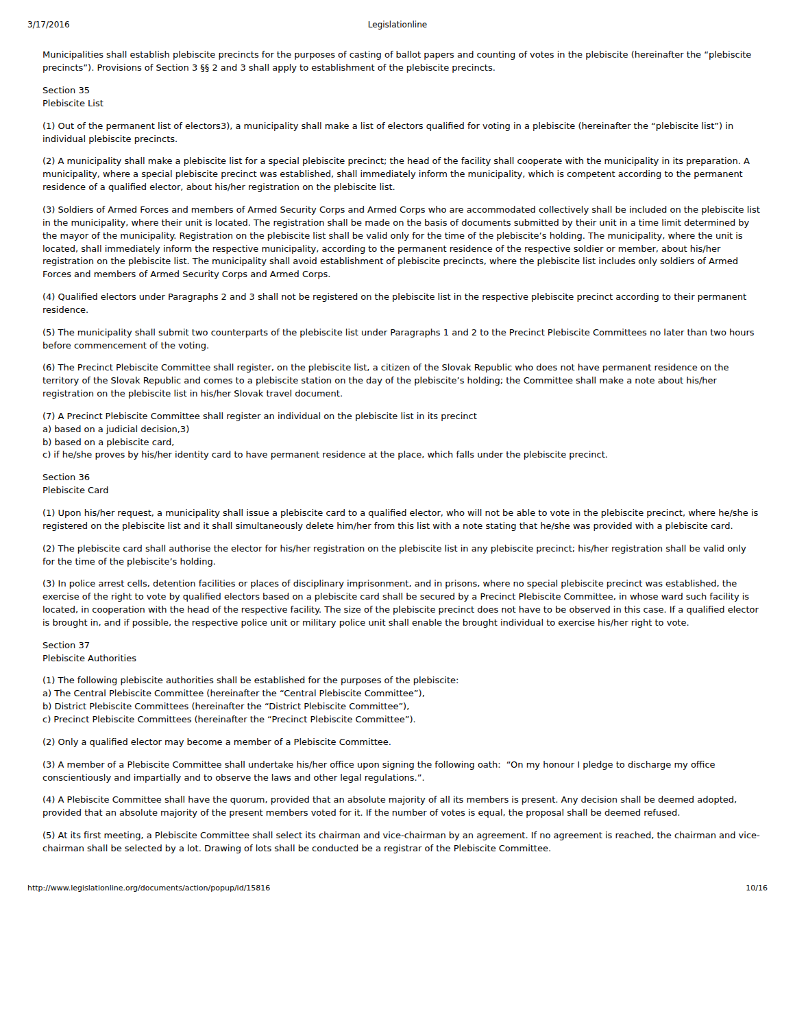3/17/2016
Legislationline
Municipalities shall establish plebiscite precincts for the purposes of casting of ballot papers and counting of votes in the plebiscite (hereinafter the “plebiscite precincts”). Provisions of Section 3 §§ 2 and 3 shall apply to establishment of the plebiscite precincts.
Section 35
Plebiscite List
(1) Out of the permanent list of electors3), a municipality shall make a list of electors qualified for voting in a plebiscite (hereinafter the “plebiscite list”) in individual plebiscite precincts.
(2) A municipality shall make a plebiscite list for a special plebiscite precinct; the head of the facility shall cooperate with the municipality in its preparation. A municipality, where a special plebiscite precinct was established, shall immediately inform the municipality, which is competent according to the permanent residence of a qualified elector, about his/her registration on the plebiscite list.
(3) Soldiers of Armed Forces and members of Armed Security Corps and Armed Corps who are accommodated collectively shall be included on the plebiscite list in the municipality, where their unit is located. The registration shall be made on the basis of documents submitted by their unit in a time limit determined by the mayor of the municipality. Registration on the plebiscite list shall be valid only for the time of the plebiscite’s holding. The municipality, where the unit is located, shall immediately inform the respective municipality, according to the permanent residence of the respective soldier or member, about his/her registration on the plebiscite list. The municipality shall avoid establishment of plebiscite precincts, where the plebiscite list includes only soldiers of Armed Forces and members of Armed Security Corps and Armed Corps.
(4) Qualified electors under Paragraphs 2 and 3 shall not be registered on the plebiscite list in the respective plebiscite precinct according to their permanent residence.
(5) The municipality shall submit two counterparts of the plebiscite list under Paragraphs 1 and 2 to the Precinct Plebiscite Committees no later than two hours before commencement of the voting.
(6) The Precinct Plebiscite Committee shall register, on the plebiscite list, a citizen of the Slovak Republic who does not have permanent residence on the territory of the Slovak Republic and comes to a plebiscite station on the day of the plebiscite’s holding; the Committee shall make a note about his/her registration on the plebiscite list in his/her Slovak travel document.
(7) A Precinct Plebiscite Committee shall register an individual on the plebiscite list in its precinct
a) based on a judicial decision,3)
b) based on a plebiscite card,
c) if he/she proves by his/her identity card to have permanent residence at the place, which falls under the plebiscite precinct.
Section 36
Plebiscite Card
(1) Upon his/her request, a municipality shall issue a plebiscite card to a qualified elector, who will not be able to vote in the plebiscite precinct, where he/she is registered on the plebiscite list and it shall simultaneously delete him/her from this list with a note stating that he/she was provided with a plebiscite card.
(2) The plebiscite card shall authorise the elector for his/her registration on the plebiscite list in any plebiscite precinct; his/her registration shall be valid only for the time of the plebiscite’s holding.
(3) In police arrest cells, detention facilities or places of disciplinary imprisonment, and in prisons, where no special plebiscite precinct was established, the exercise of the right to vote by qualified electors based on a plebiscite card shall be secured by a Precinct Plebiscite Committee, in whose ward such facility is located, in cooperation with the head of the respective facility. The size of the plebiscite precinct does not have to be observed in this case. If a qualified elector is brought in, and if possible, the respective police unit or military police unit shall enable the brought individual to exercise his/her right to vote.
Section 37
Plebiscite Authorities
(1) The following plebiscite authorities shall be established for the purposes of the plebiscite:
a) The Central Plebiscite Committee (hereinafter the “Central Plebiscite Committee”),
b) District Plebiscite Committees (hereinafter the “District Plebiscite Committee”),
c) Precinct Plebiscite Committees (hereinafter the “Precinct Plebiscite Committee”).
(2) Only a qualified elector may become a member of a Plebiscite Committee.
(3) A member of a Plebiscite Committee shall undertake his/her office upon signing the following oath: “On my honour I pledge to discharge my office conscientiously and impartially and to observe the laws and other legal regulations.”.
(4) A Plebiscite Committee shall have the quorum, provided that an absolute majority of all its members is present. Any decision shall be deemed adopted, provided that an absolute majority of the present members voted for it. If the number of votes is equal, the proposal shall be deemed refused.
(5) At its first meeting, a Plebiscite Committee shall select its chairman and vice-chairman by an agreement. If no agreement is reached, the chairman and vice-chairman shall be selected by a lot. Drawing of lots shall be conducted be a registrar of the Plebiscite Committee.
http://www.legislationline.org/documents/action/popup/id/15816
10/16